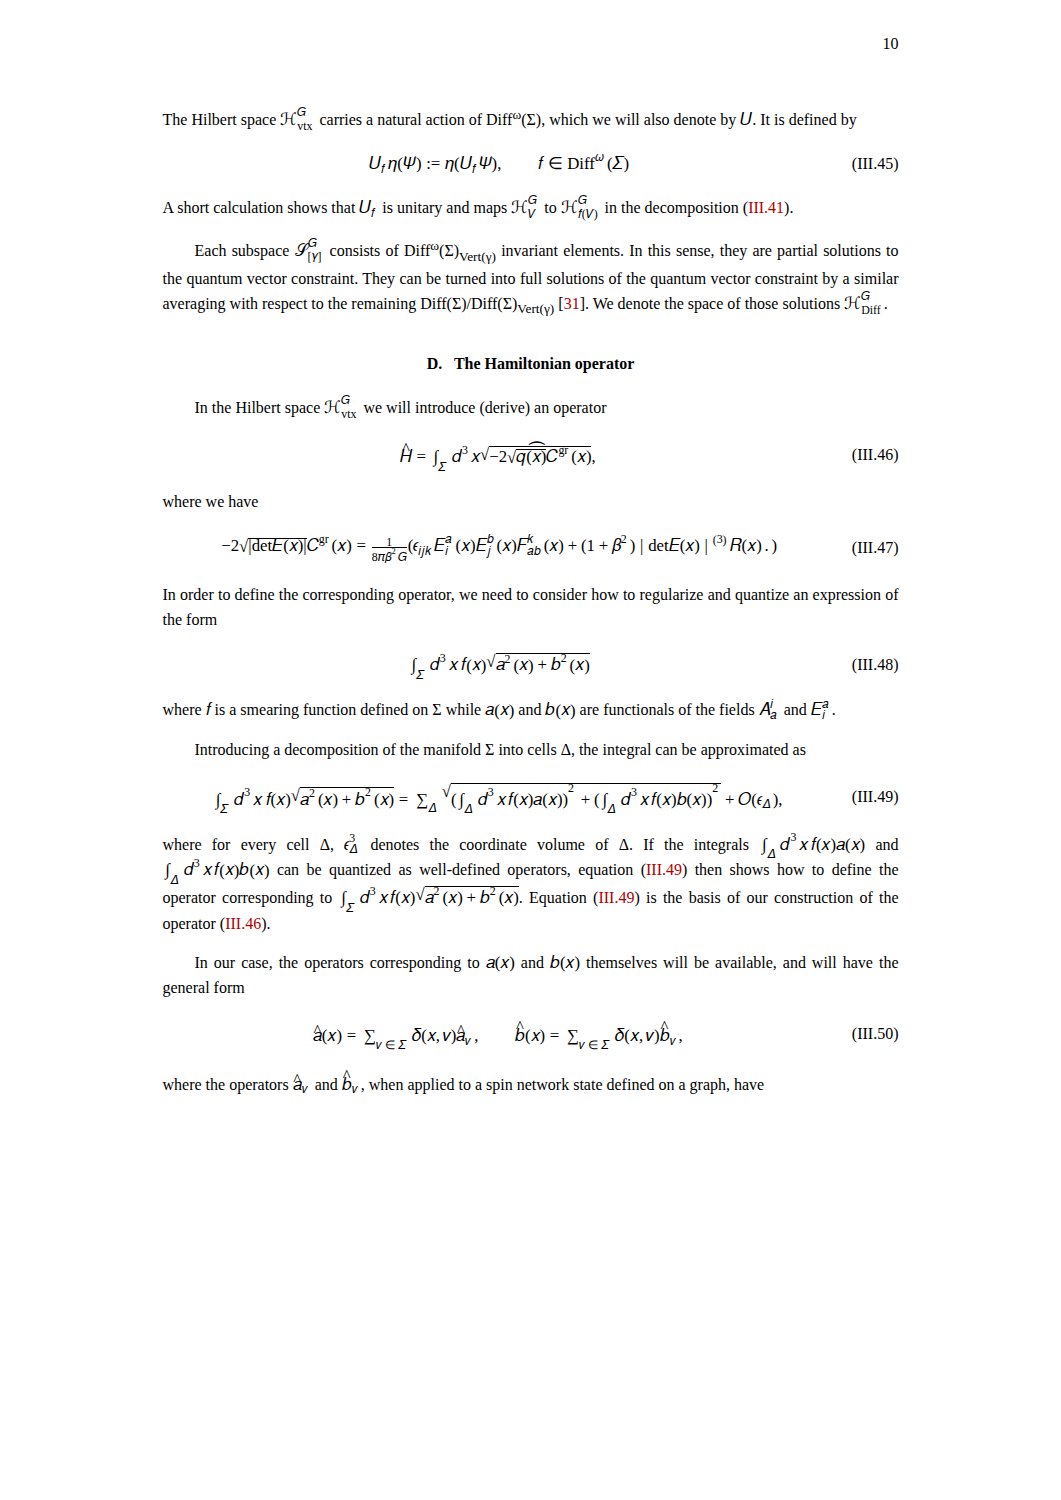10
The Hilbert space ℋvtxG carries a natural action of Diffω(Σ), which we will also denote by U. It is defined by
Ufη(Ψ):=η(UfΨ), f∈Diffω(Σ)
(III.45)
A short calculation shows that Uf is unitary and maps ℋVG to ℋf(V)G in the decomposition (III.41).
Each subspace 𝒮[γ]G consists of Diffω(Σ)Vert(γ) invariant elements. In this sense, they are partial solutions to the quantum vector constraint. They can be turned into full solutions of the quantum vector constraint by a similar averaging with respect to the remaining Diff(Σ)/Diff(Σ)Vert(γ) [31]. We denote the space of those solutions ℋDiffG.
D. The Hamiltonian operator
In the Hilbert space ℋvtxG we will introduce (derive) an operator
H^ = ∫Σ d3x −2q(x) Cgr(x) ⏜ ,
(III.46)
where we have
−2|detE(x)| Cgr(x) = 18πβ2G ( ϵijk Eia(x) Ejb(x) Fabk(x) + (1+β2) |detE(x)| (3) R(x). )
(III.47)
In order to define the corresponding operator, we need to consider how to regularize and quantize an expression of the form
∫Σ d3x f(x) a2(x)+b2(x)
(III.48)
where f is a smearing function defined on Σ while a(x) and b(x) are functionals of the fields Aai and Eia.
Introducing a decomposition of the manifold Σ into cells Δ, the integral can be approximated as
∫Σ d3x f(x) a2(x)+b2(x) = ∑Δ (∫Δd3xf(x)a(x)) 2 + (∫Δd3xf(x)b(x)) 2 + O(ϵΔ),
(III.49)
where for every cell Δ, ϵΔ3 denotes the coordinate volume of Δ. If the integrals ∫Δd3xf(x)a(x) and ∫Δd3xf(x)b(x) can be quantized as well-defined operators, equation (III.49) then shows how to define the operator corresponding to ∫Σd3xf(x)a2(x)+b2(x). Equation (III.49) is the basis of our construction of the operator (III.46).
In our case, the operators corresponding to a(x) and b(x) themselves will be available, and will have the general form
a^(x) = ∑v∈Σ δ(x,v) a^v , b^(x) = ∑v∈Σ δ(x,v) b^v ,
(III.50)
where the operators a^v and b^v, when applied to a spin network state defined on a graph, have